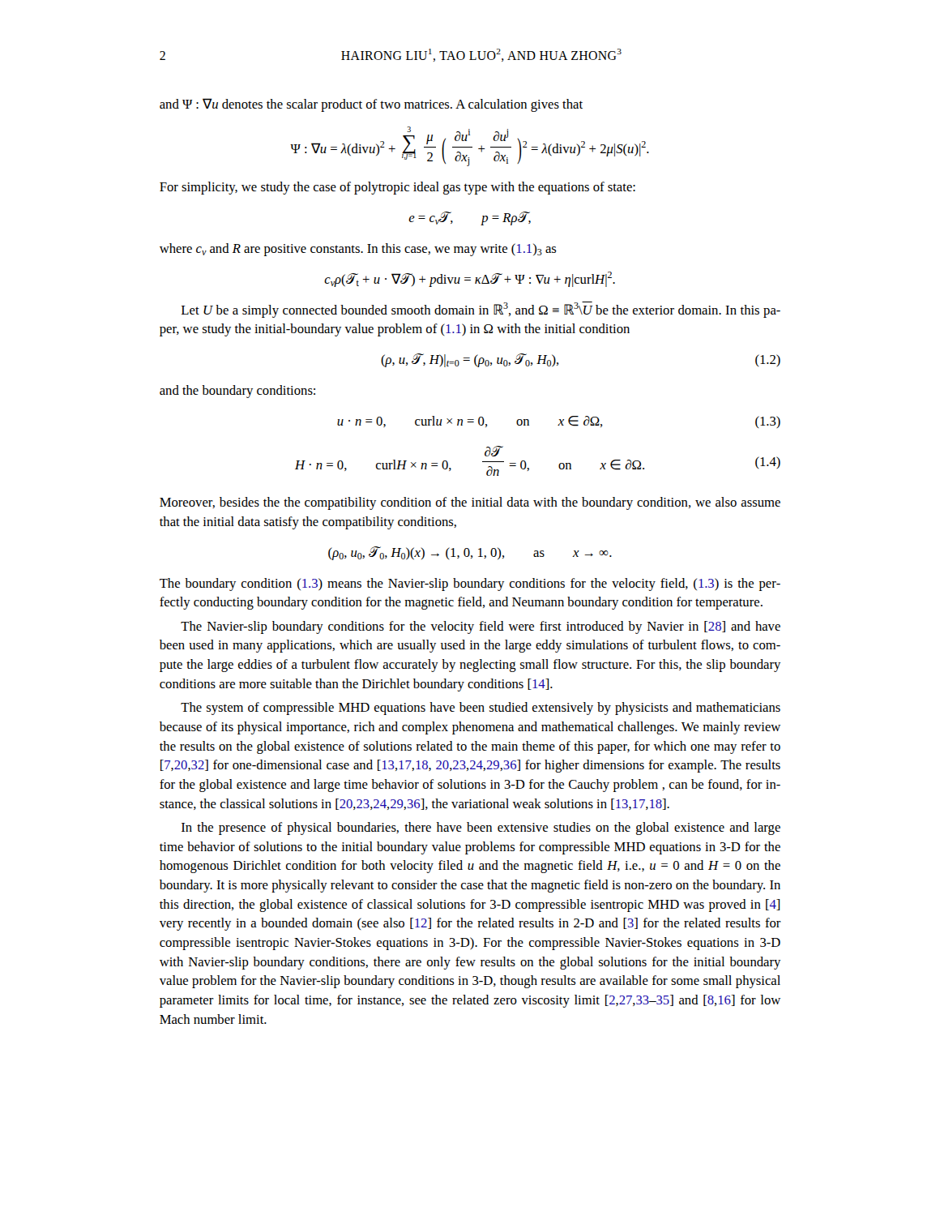2 HAIRONG LIU1, TAO LUO2, AND HUA ZHONG3
and Ψ : ∇u denotes the scalar product of two matrices. A calculation gives that
Ψ : ∇u = λ(divu)2 + 3∑i,j=1 μ 2 ( ∂ui∂xj + ∂uj∂xi )2 = λ(divu)2 + 2μ|S(u)|2.
For simplicity, we study the case of polytropic ideal gas type with the equations of state:
e = cv 𝒯, p = Rρ 𝒯,
where cv and R are positive constants. In this case, we may write (1.1)3 as
cv ρ(𝒯t + u · ∇𝒯) + pdivu = κ Δ𝒯 + Ψ : ∇u + η|curlH|2.
Let U be a simply connected bounded smooth domain in ℝ3, and Ω ≡ ℝ3\U be the exterior domain. In this paper, we study the initial-boundary value problem of (1.1) in Ω with the initial condition
(ρ, u, 𝒯, H)|t=0 = (ρ0, u0, 𝒯0, H0), (1.2)
and the boundary conditions:
u · n = 0, curlu × n = 0, on x ∈ ∂Ω, (1.3)
H · n = 0, curlH × n = 0, ∂𝒯∂n = 0, on x ∈ ∂Ω. (1.4)
Moreover, besides the the compatibility condition of the initial data with the boundary condition, we also assume that the initial data satisfy the compatibility conditions,
(ρ0, u0, 𝒯0, H0)(x) → (1, 0, 1, 0), as x → ∞.
The boundary condition (1.3) means the Navier-slip boundary conditions for the velocity field, (1.3) is the perfectly conducting boundary condition for the magnetic field, and Neumann boundary condition for temperature.
The Navier-slip boundary conditions for the velocity field were first introduced by Navier in [28] and have been used in many applications, which are usually used in the large eddy simulations of turbulent flows, to compute the large eddies of a turbulent flow accurately by neglecting small flow structure. For this, the slip boundary conditions are more suitable than the Dirichlet boundary conditions [14].
The system of compressible MHD equations have been studied extensively by physicists and mathematicians because of its physical importance, rich and complex phenomena and mathematical challenges. We mainly review the results on the global existence of solutions related to the main theme of this paper, for which one may refer to [7,20,32] for one-dimensional case and [13,17,18, 20,23,24,29,36] for higher dimensions for example. The results for the global existence and large time behavior of solutions in 3-D for the Cauchy problem , can be found, for instance, the classical solutions in [20,23,24,29,36], the variational weak solutions in [13,17,18].
In the presence of physical boundaries, there have been extensive studies on the global existence and large time behavior of solutions to the initial boundary value problems for compressible MHD equations in 3-D for the homogenous Dirichlet condition for both velocity filed u and the magnetic field H, i.e., u = 0 and H = 0 on the boundary. It is more physically relevant to consider the case that the magnetic field is non-zero on the boundary. In this direction, the global existence of classical solutions for 3-D compressible isentropic MHD was proved in [4] very recently in a bounded domain (see also [12] for the related results in 2-D and [3] for the related results for compressible isentropic Navier-Stokes equations in 3-D). For the compressible Navier-Stokes equations in 3-D with Navier-slip boundary conditions, there are only few results on the global solutions for the initial boundary value problem for the Navier-slip boundary conditions in 3-D, though results are available for some small physical parameter limits for local time, for instance, see the related zero viscosity limit [2,27,33–35] and [8,16] for low Mach number limit.